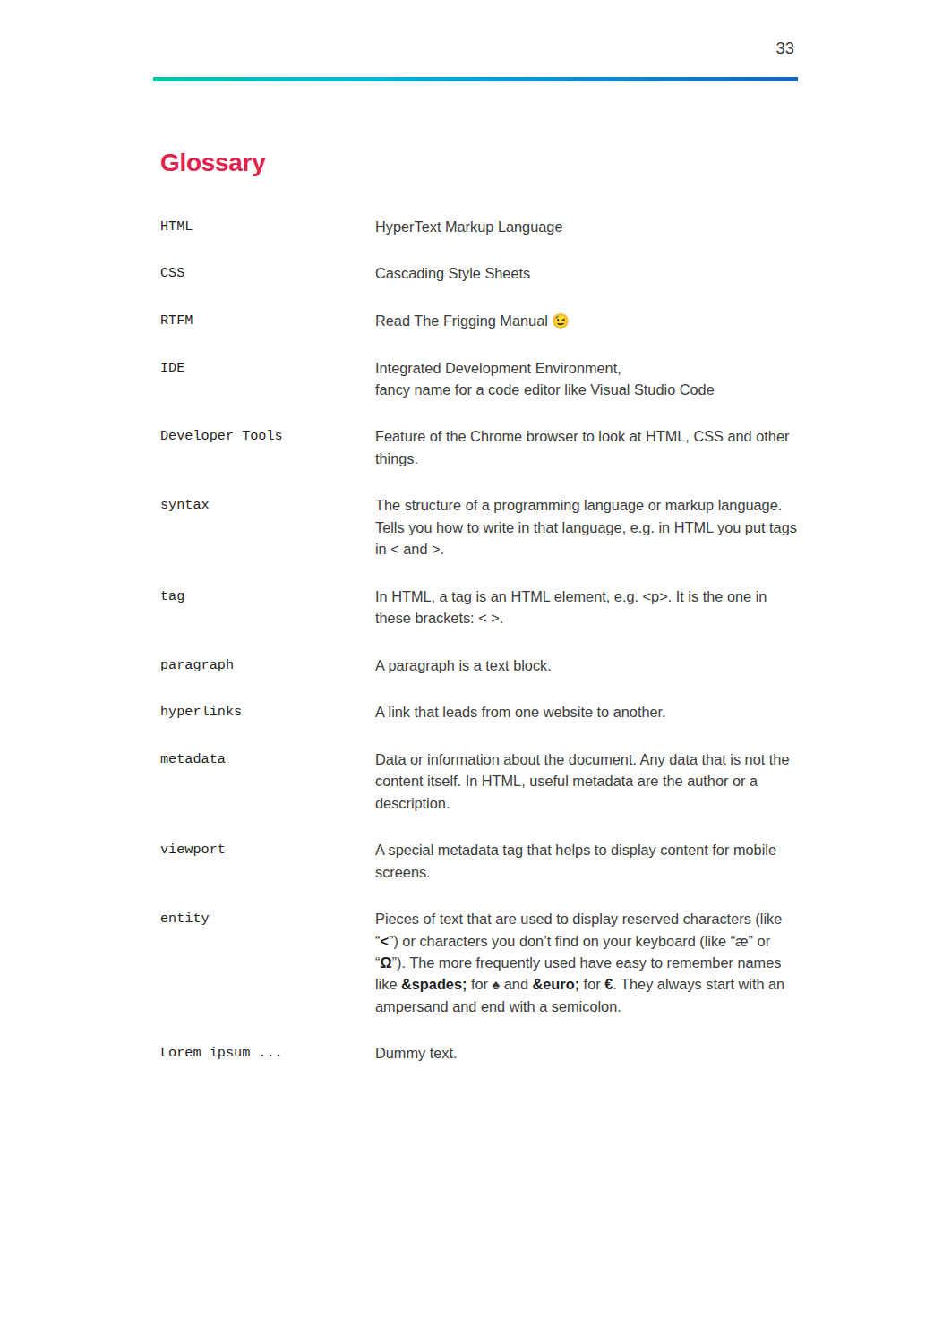33
Glossary
HTML
HyperText Markup Language
CSS
Cascading Style Sheets
RTFM
Read The Frigging Manual 😉
IDE
Integrated Development Environment,
fancy name for a code editor like Visual Studio Code
Developer Tools
Feature of the Chrome browser to look at HTML, CSS and other things.
syntax
The structure of a programming language or markup language. Tells you how to write in that language, e.g. in HTML you put tags in < and >.
tag
In HTML, a tag is an HTML element, e.g. <p>. It is the one in these brackets: < >.
paragraph
A paragraph is a text block.
hyperlinks
A link that leads from one website to another.
metadata
Data or information about the document. Any data that is not the content itself. In HTML, useful metadata are the author or a description.
viewport
A special metadata tag that helps to display content for mobile screens.
entity
Pieces of text that are used to display reserved characters (like “<”) or characters you don’t find on your keyboard (like “æ” or “Ω”). The more frequently used have easy to remember names like &spades; for ♠ and &euro; for €. They always start with an ampersand and end with a semicolon.
Lorem ipsum ...
Dummy text.